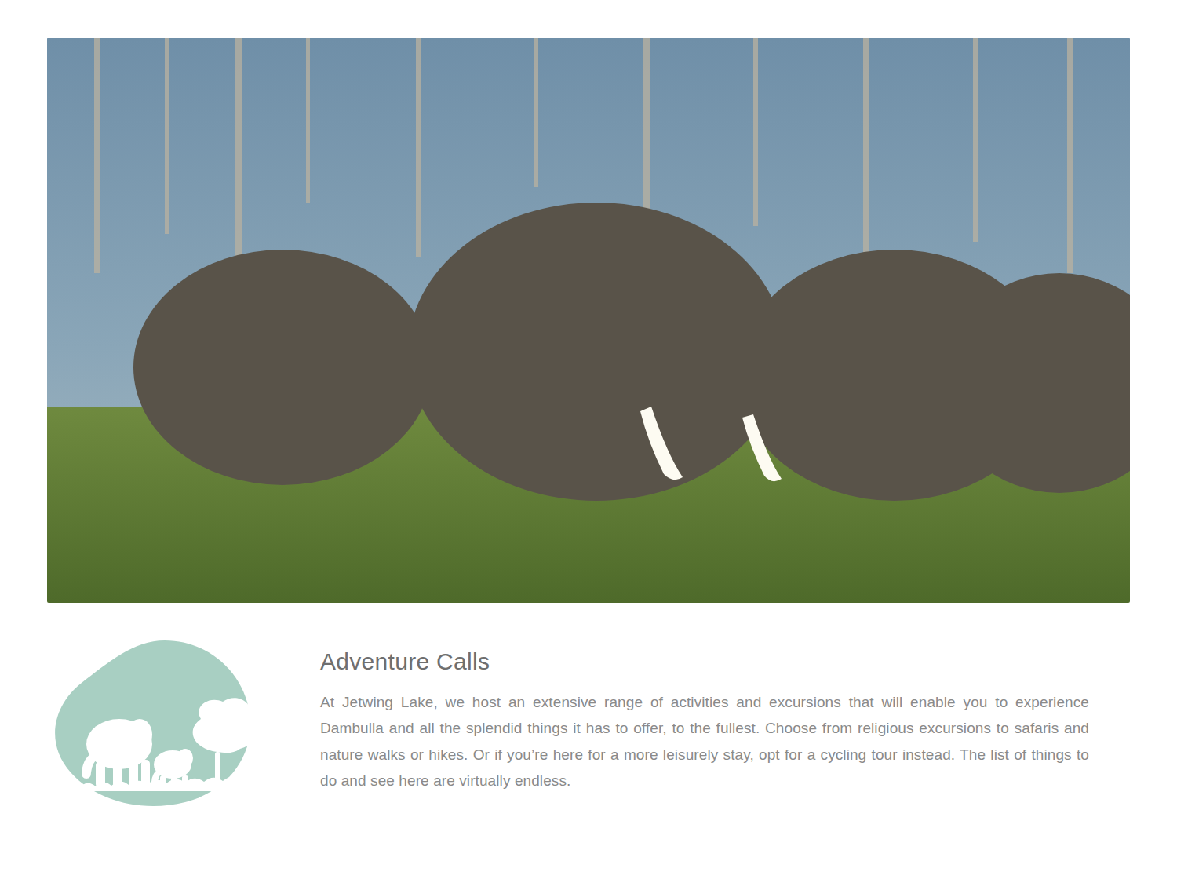Adventure Calls
At Jetwing Lake, we host an extensive range of activities and excursions that will enable you to experience Dambulla and all the splendid things it has to offer, to the fullest. Choose from religious excursions to safaris and nature walks or hikes. Or if you’re here for a more leisurely stay, opt for a cycling tour instead. The list of things to do and see here are virtually endless.